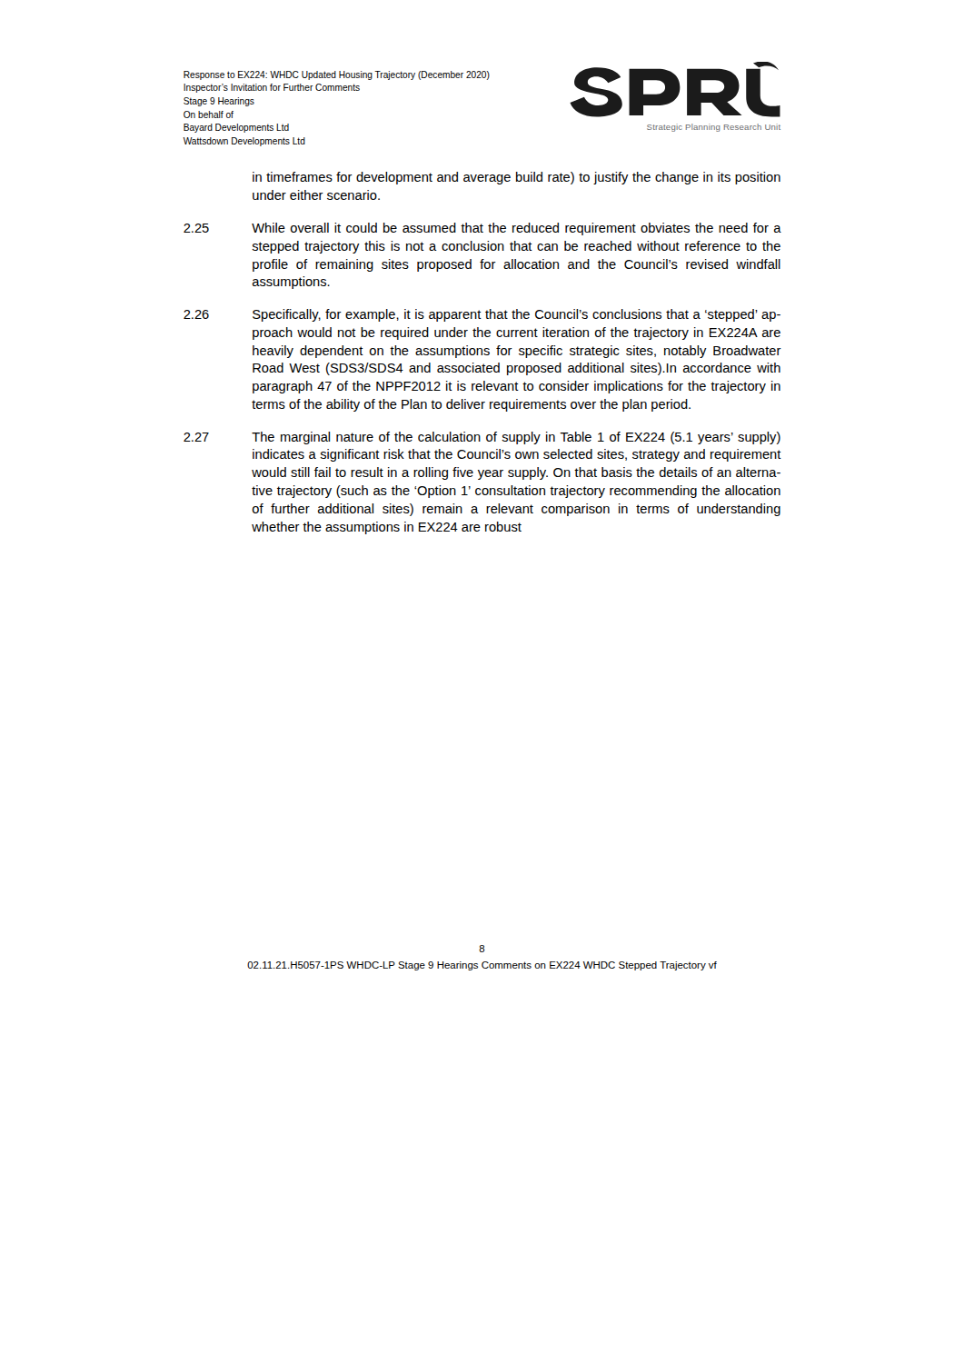Response to EX224: WHDC Updated Housing Trajectory (December 2020)
Inspector’s Invitation for Further Comments
Stage 9 Hearings
On behalf of
Bayard Developments Ltd
Wattsdown Developments Ltd
Strategic Planning Research Unit
in timeframes for development and average build rate) to justify the change in its position under either scenario.
2.25
While overall it could be assumed that the reduced requirement obviates the need for a stepped trajectory this is not a conclusion that can be reached without reference to the profile of remaining sites proposed for allocation and the Council’s revised windfall assumptions.
2.26
Specifically, for example, it is apparent that the Council’s conclusions that a ‘stepped’ approach would not be required under the current iteration of the trajectory in EX224A are heavily dependent on the assumptions for specific strategic sites, notably Broadwater Road West (SDS3/SDS4 and associated proposed additional sites).In accordance with paragraph 47 of the NPPF2012 it is relevant to consider implications for the trajectory in terms of the ability of the Plan to deliver requirements over the plan period.
2.27
The marginal nature of the calculation of supply in Table 1 of EX224 (5.1 years’ supply) indicates a significant risk that the Council’s own selected sites, strategy and requirement would still fail to result in a rolling five year supply. On that basis the details of an alternative trajectory (such as the ‘Option 1’ consultation trajectory recommending the allocation of further additional sites) remain a relevant comparison in terms of understanding whether the assumptions in EX224 are robust
8
02.11.21.H5057-1PS WHDC-LP Stage 9 Hearings Comments on EX224 WHDC Stepped Trajectory vf